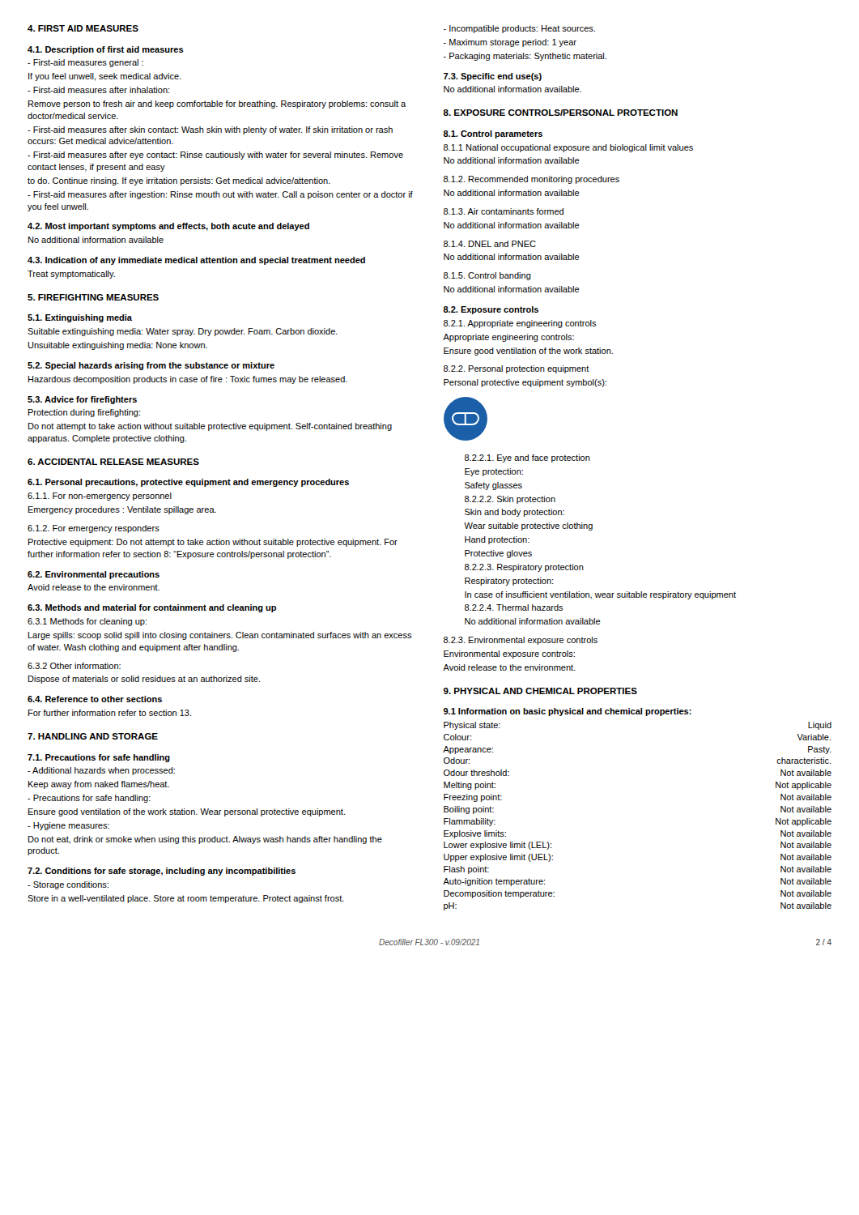4. FIRST AID MEASURES
4.1. Description of first aid measures
- First-aid measures general :
If you feel unwell, seek medical advice.
- First-aid measures after inhalation:
Remove person to fresh air and keep comfortable for breathing. Respiratory problems: consult a doctor/medical service.
- First-aid measures after skin contact: Wash skin with plenty of water. If skin irritation or rash occurs: Get medical advice/attention.
- First-aid measures after eye contact: Rinse cautiously with water for several minutes. Remove contact lenses, if present and easy
to do. Continue rinsing. If eye irritation persists: Get medical advice/attention.
- First-aid measures after ingestion: Rinse mouth out with water. Call a poison center or a doctor if you feel unwell.
4.2. Most important symptoms and effects, both acute and delayed
No additional information available
4.3. Indication of any immediate medical attention and special treatment needed
Treat symptomatically.
5. FIREFIGHTING MEASURES
5.1. Extinguishing media
Suitable extinguishing media: Water spray. Dry powder. Foam. Carbon dioxide.
Unsuitable extinguishing media: None known.
5.2. Special hazards arising from the substance or mixture
Hazardous decomposition products in case of fire : Toxic fumes may be released.
5.3. Advice for firefighters
Protection during firefighting:
Do not attempt to take action without suitable protective equipment. Self-contained breathing apparatus. Complete protective clothing.
6. ACCIDENTAL RELEASE MEASURES
6.1. Personal precautions, protective equipment and emergency procedures
6.1.1. For non-emergency personnel
Emergency procedures : Ventilate spillage area.
6.1.2. For emergency responders
Protective equipment: Do not attempt to take action without suitable protective equipment. For further information refer to section 8: “Exposure controls/personal protection”.
6.2. Environmental precautions
Avoid release to the environment.
6.3. Methods and material for containment and cleaning up
6.3.1 Methods for cleaning up:
Large spills: scoop solid spill into closing containers. Clean contaminated surfaces with an excess of water. Wash clothing and equipment after handling.
6.3.2 Other information:
Dispose of materials or solid residues at an authorized site.
6.4. Reference to other sections
For further information refer to section 13.
7. HANDLING AND STORAGE
7.1. Precautions for safe handling
- Additional hazards when processed:
Keep away from naked flames/heat.
- Precautions for safe handling:
Ensure good ventilation of the work station. Wear personal protective equipment.
- Hygiene measures:
Do not eat, drink or smoke when using this product. Always wash hands after handling the product.
7.2. Conditions for safe storage, including any incompatibilities
- Storage conditions:
Store in a well-ventilated place. Store at room temperature. Protect against frost.
- Incompatible products: Heat sources.
- Maximum storage period: 1 year
- Packaging materials: Synthetic material.
7.3. Specific end use(s)
No additional information available.
8. EXPOSURE CONTROLS/PERSONAL PROTECTION
8.1. Control parameters
8.1.1 National occupational exposure and biological limit values
No additional information available
8.1.2. Recommended monitoring procedures
No additional information available
8.1.3. Air contaminants formed
No additional information available
8.1.4. DNEL and PNEC
No additional information available
8.1.5. Control banding
No additional information available
8.2. Exposure controls
8.2.1. Appropriate engineering controls
Appropriate engineering controls:
Ensure good ventilation of the work station.
8.2.2. Personal protection equipment
Personal protective equipment symbol(s):
8.2.2.1. Eye and face protection
Eye protection:
Safety glasses
8.2.2.2. Skin protection
Skin and body protection:
Wear suitable protective clothing
Hand protection:
Protective gloves
8.2.2.3. Respiratory protection
Respiratory protection:
In case of insufficient ventilation, wear suitable respiratory equipment
8.2.2.4. Thermal hazards
No additional information available
8.2.3. Environmental exposure controls
Environmental exposure controls:
Avoid release to the environment.
9. PHYSICAL AND CHEMICAL PROPERTIES
9.1 Information on basic physical and chemical properties:
| Physical state: | Liquid |
| Colour: | Variable. |
| Appearance: | Pasty. |
| Odour: | characteristic. |
| Odour threshold: | Not available |
| Melting point: | Not applicable |
| Freezing point: | Not available |
| Boiling point: | Not available |
| Flammability: | Not applicable |
| Explosive limits: | Not available |
| Lower explosive limit (LEL): | Not available |
| Upper explosive limit (UEL): | Not available |
| Flash point: | Not available |
| Auto-ignition temperature: | Not available |
| Decomposition temperature: | Not available |
| pH: | Not available |
Decofiller FL300 - v.09/2021 2 / 4